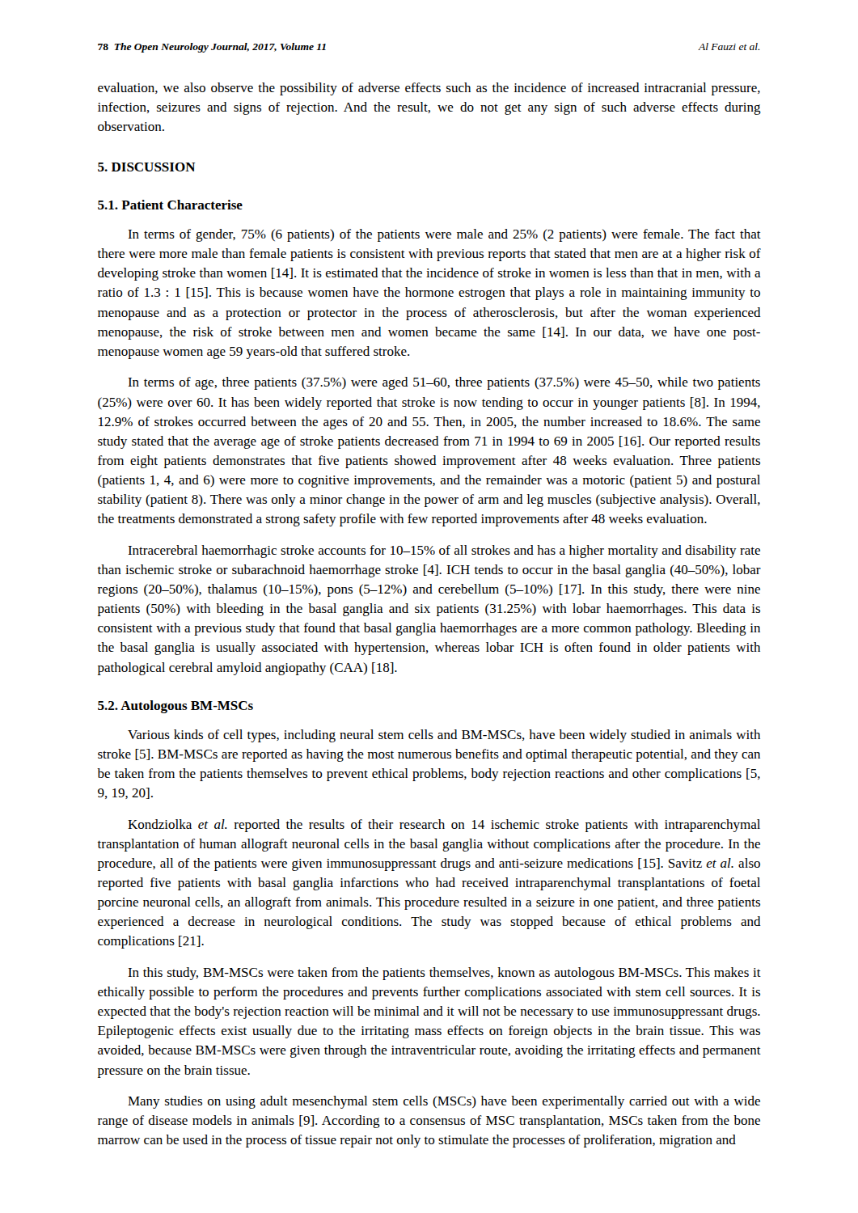78 The Open Neurology Journal, 2017, Volume 11
Al Fauzi et al.
evaluation, we also observe the possibility of adverse effects such as the incidence of increased intracranial pressure, infection, seizures and signs of rejection. And the result, we do not get any sign of such adverse effects during observation.
5. Discussion
5.1. Patient Characterise
In terms of gender, 75% (6 patients) of the patients were male and 25% (2 patients) were female. The fact that there were more male than female patients is consistent with previous reports that stated that men are at a higher risk of developing stroke than women [14]. It is estimated that the incidence of stroke in women is less than that in men, with a ratio of 1.3 : 1 [15]. This is because women have the hormone estrogen that plays a role in maintaining immunity to menopause and as a protection or protector in the process of atherosclerosis, but after the woman experienced menopause, the risk of stroke between men and women became the same [14]. In our data, we have one post-menopause women age 59 years-old that suffered stroke.
In terms of age, three patients (37.5%) were aged 51–60, three patients (37.5%) were 45–50, while two patients (25%) were over 60. It has been widely reported that stroke is now tending to occur in younger patients [8]. In 1994, 12.9% of strokes occurred between the ages of 20 and 55. Then, in 2005, the number increased to 18.6%. The same study stated that the average age of stroke patients decreased from 71 in 1994 to 69 in 2005 [16]. Our reported results from eight patients demonstrates that five patients showed improvement after 48 weeks evaluation. Three patients (patients 1, 4, and 6) were more to cognitive improvements, and the remainder was a motoric (patient 5) and postural stability (patient 8). There was only a minor change in the power of arm and leg muscles (subjective analysis). Overall, the treatments demonstrated a strong safety profile with few reported improvements after 48 weeks evaluation.
Intracerebral haemorrhagic stroke accounts for 10–15% of all strokes and has a higher mortality and disability rate than ischemic stroke or subarachnoid haemorrhage stroke [4]. ICH tends to occur in the basal ganglia (40–50%), lobar regions (20–50%), thalamus (10–15%), pons (5–12%) and cerebellum (5–10%) [17]. In this study, there were nine patients (50%) with bleeding in the basal ganglia and six patients (31.25%) with lobar haemorrhages. This data is consistent with a previous study that found that basal ganglia haemorrhages are a more common pathology. Bleeding in the basal ganglia is usually associated with hypertension, whereas lobar ICH is often found in older patients with pathological cerebral amyloid angiopathy (CAA) [18].
5.2. Autologous BM-MSCs
Various kinds of cell types, including neural stem cells and BM-MSCs, have been widely studied in animals with stroke [5]. BM-MSCs are reported as having the most numerous benefits and optimal therapeutic potential, and they can be taken from the patients themselves to prevent ethical problems, body rejection reactions and other complications [5, 9, 19, 20].
Kondziolka et al. reported the results of their research on 14 ischemic stroke patients with intraparenchymal transplantation of human allograft neuronal cells in the basal ganglia without complications after the procedure. In the procedure, all of the patients were given immunosuppressant drugs and anti-seizure medications [15]. Savitz et al. also reported five patients with basal ganglia infarctions who had received intraparenchymal transplantations of foetal porcine neuronal cells, an allograft from animals. This procedure resulted in a seizure in one patient, and three patients experienced a decrease in neurological conditions. The study was stopped because of ethical problems and complications [21].
In this study, BM-MSCs were taken from the patients themselves, known as autologous BM-MSCs. This makes it ethically possible to perform the procedures and prevents further complications associated with stem cell sources. It is expected that the body's rejection reaction will be minimal and it will not be necessary to use immunosuppressant drugs. Epileptogenic effects exist usually due to the irritating mass effects on foreign objects in the brain tissue. This was avoided, because BM-MSCs were given through the intraventricular route, avoiding the irritating effects and permanent pressure on the brain tissue.
Many studies on using adult mesenchymal stem cells (MSCs) have been experimentally carried out with a wide range of disease models in animals [9]. According to a consensus of MSC transplantation, MSCs taken from the bone marrow can be used in the process of tissue repair not only to stimulate the processes of proliferation, migration and